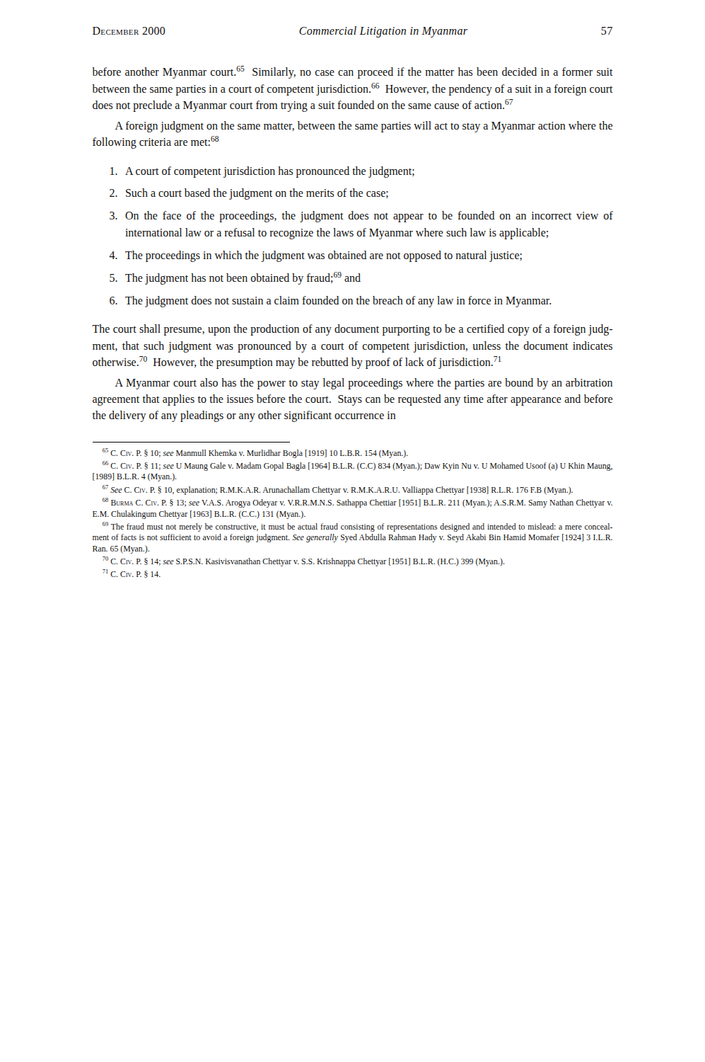December 2000 Commercial Litigation in Myanmar 57
before another Myanmar court.65 Similarly, no case can proceed if the matter has been decided in a former suit between the same parties in a court of competent jurisdiction.66 However, the pendency of a suit in a foreign court does not preclude a Myanmar court from trying a suit founded on the same cause of action.67
A foreign judgment on the same matter, between the same parties will act to stay a Myanmar action where the following criteria are met:68
A court of competent jurisdiction has pronounced the judgment;
Such a court based the judgment on the merits of the case;
On the face of the proceedings, the judgment does not appear to be founded on an incorrect view of international law or a refusal to recognize the laws of Myanmar where such law is applicable;
The proceedings in which the judgment was obtained are not opposed to natural justice;
The judgment has not been obtained by fraud;69 and
The judgment does not sustain a claim founded on the breach of any law in force in Myanmar.
The court shall presume, upon the production of any document purporting to be a certified copy of a foreign judgment, that such judgment was pronounced by a court of competent jurisdiction, unless the document indicates otherwise.70 However, the presumption may be rebutted by proof of lack of jurisdiction.71
A Myanmar court also has the power to stay legal proceedings where the parties are bound by an arbitration agreement that applies to the issues before the court. Stays can be requested any time after appearance and before the delivery of any pleadings or any other significant occurrence in
65 C. Civ. P. § 10; see Manmull Khemka v. Murlidhar Bogla [1919] 10 L.B.R. 154 (Myan.).
66 C. Civ. P. § 11; see U Maung Gale v. Madam Gopal Bagla [1964] B.L.R. (C.C) 834 (Myan.); Daw Kyin Nu v. U Mohamed Usoof (a) U Khin Maung, [1989] B.L.R. 4 (Myan.).
67 See C. Civ. P. § 10, explanation; R.M.K.A.R. Arunachallam Chettyar v. R.M.K.A.R.U. Valliappa Chettyar [1938] R.L.R. 176 F.B (Myan.).
68 Burma C. Civ. P. § 13; see V.A.S. Arogya Odeyar v. V.R.R.M.N.S. Sathappa Chettiar [1951] B.L.R. 211 (Myan.); A.S.R.M. Samy Nathan Chettyar v. E.M. Chulakingum Chettyar [1963] B.L.R. (C.C.) 131 (Myan.).
69 The fraud must not merely be constructive, it must be actual fraud consisting of representations designed and intended to mislead: a mere concealment of facts is not sufficient to avoid a foreign judgment. See generally Syed Abdulla Rahman Hady v. Seyd Akabi Bin Hamid Momafer [1924] 3 I.L.R. Ran. 65 (Myan.).
70 C. Civ. P. § 14; see S.P.S.N. Kasivisvanathan Chettyar v. S.S. Krishnappa Chettyar [1951] B.L.R. (H.C.) 399 (Myan.).
71 C. Civ. P. § 14.